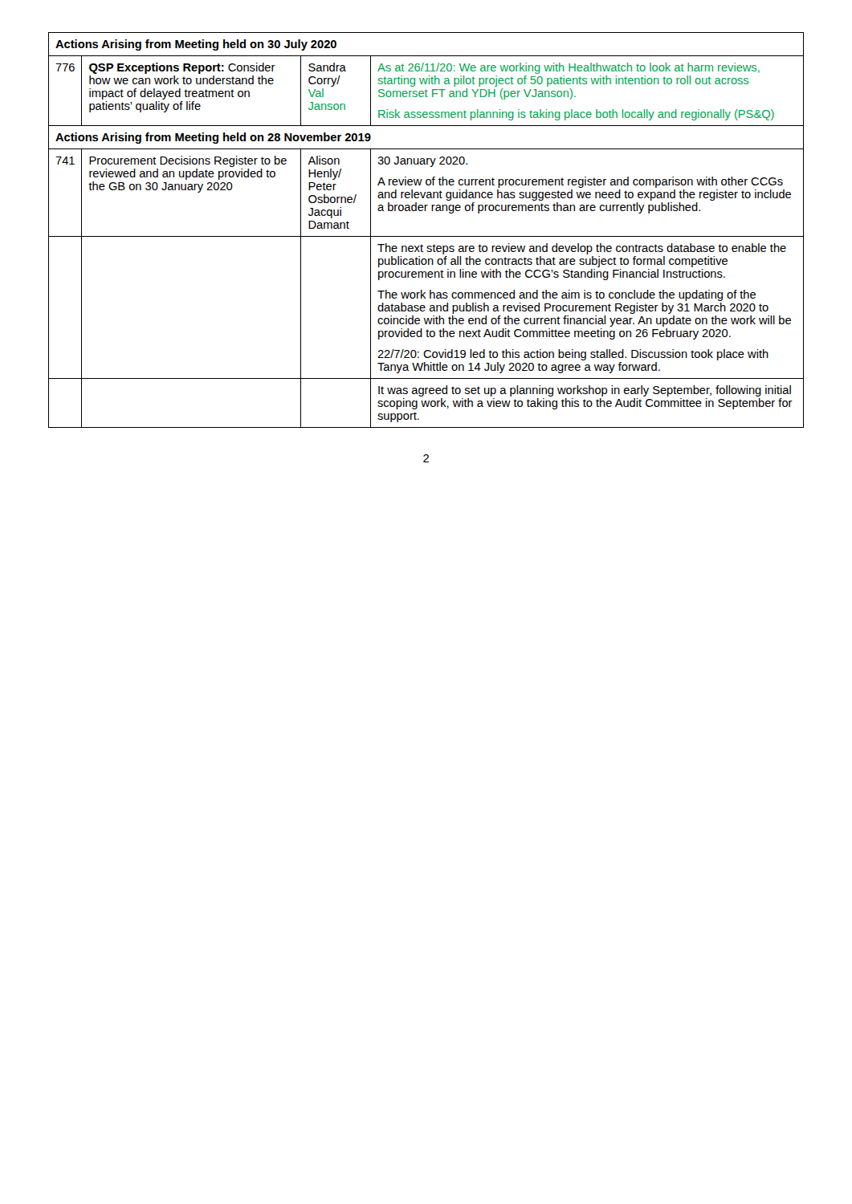| Actions Arising from Meeting held on 30 July 2020 |
| 776 | QSP Exceptions Report: Consider how we can work to understand the impact of delayed treatment on patients’ quality of life | Sandra Corry/ Val Janson | As at 26/11/20: We are working with Healthwatch to look at harm reviews, starting with a pilot project of 50 patients with intention to roll out across Somerset FT and YDH (per VJanson). Risk assessment planning is taking place both locally and regionally (PS&Q) |
| Actions Arising from Meeting held on 28 November 2019 |
| 741 | Procurement Decisions Register to be reviewed and an update provided to the GB on 30 January 2020 | Alison Henly/ Peter Osborne/ Jacqui Damant | 30 January 2020. A review of the current procurement register and comparison with other CCGs and relevant guidance has suggested we need to expand the register to include a broader range of procurements than are currently published. |
| | | | The next steps are to review and develop the contracts database to enable the publication of all the contracts that are subject to formal competitive procurement in line with the CCG’s Standing Financial Instructions. The work has commenced and the aim is to conclude the updating of the database and publish a revised Procurement Register by 31 March 2020 to coincide with the end of the current financial year. An update on the work will be provided to the next Audit Committee meeting on 26 February 2020. 22/7/20: Covid19 led to this action being stalled. Discussion took place with Tanya Whittle on 14 July 2020 to agree a way forward. |
| | | | It was agreed to set up a planning workshop in early September, following initial scoping work, with a view to taking this to the Audit Committee in September for support. |
2